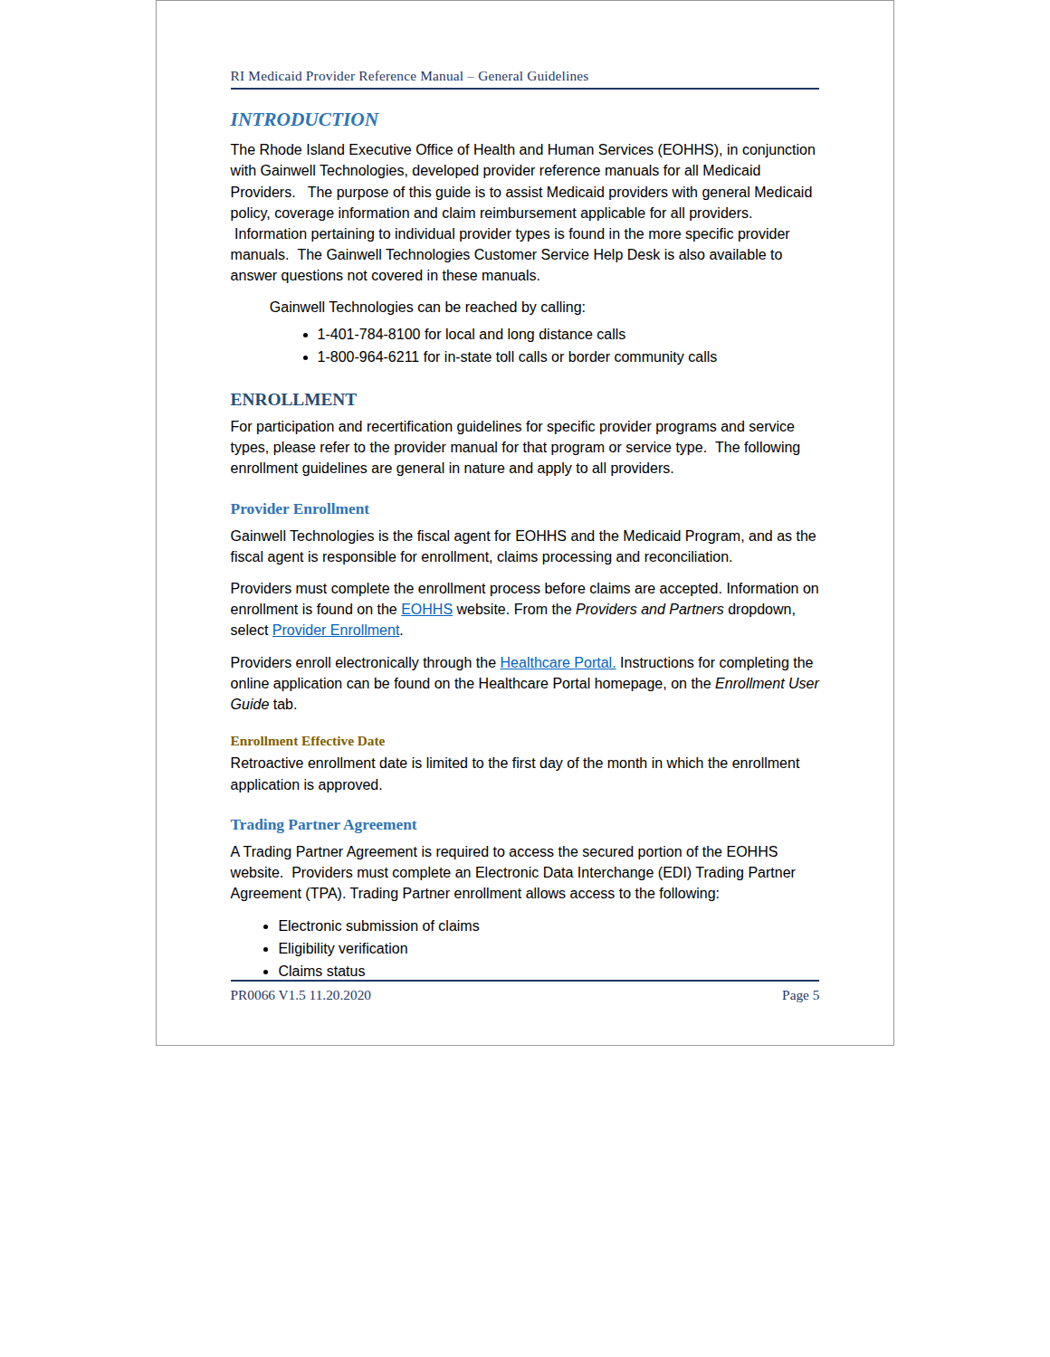RI Medicaid Provider Reference Manual – General Guidelines
INTRODUCTION
The Rhode Island Executive Office of Health and Human Services (EOHHS), in conjunction with Gainwell Technologies, developed provider reference manuals for all Medicaid Providers. The purpose of this guide is to assist Medicaid providers with general Medicaid policy, coverage information and claim reimbursement applicable for all providers. Information pertaining to individual provider types is found in the more specific provider manuals. The Gainwell Technologies Customer Service Help Desk is also available to answer questions not covered in these manuals.
Gainwell Technologies can be reached by calling:
1-401-784-8100 for local and long distance calls
1-800-964-6211 for in-state toll calls or border community calls
ENROLLMENT
For participation and recertification guidelines for specific provider programs and service types, please refer to the provider manual for that program or service type. The following enrollment guidelines are general in nature and apply to all providers.
Provider Enrollment
Gainwell Technologies is the fiscal agent for EOHHS and the Medicaid Program, and as the fiscal agent is responsible for enrollment, claims processing and reconciliation.
Providers must complete the enrollment process before claims are accepted. Information on enrollment is found on the EOHHS website. From the Providers and Partners dropdown, select Provider Enrollment.
Providers enroll electronically through the Healthcare Portal. Instructions for completing the online application can be found on the Healthcare Portal homepage, on the Enrollment User Guide tab.
Enrollment Effective Date
Retroactive enrollment date is limited to the first day of the month in which the enrollment application is approved.
Trading Partner Agreement
A Trading Partner Agreement is required to access the secured portion of the EOHHS website. Providers must complete an Electronic Data Interchange (EDI) Trading Partner Agreement (TPA). Trading Partner enrollment allows access to the following:
Electronic submission of claims
Eligibility verification
Claims status
PR0066 V1.5 11.20.2020 Page 5